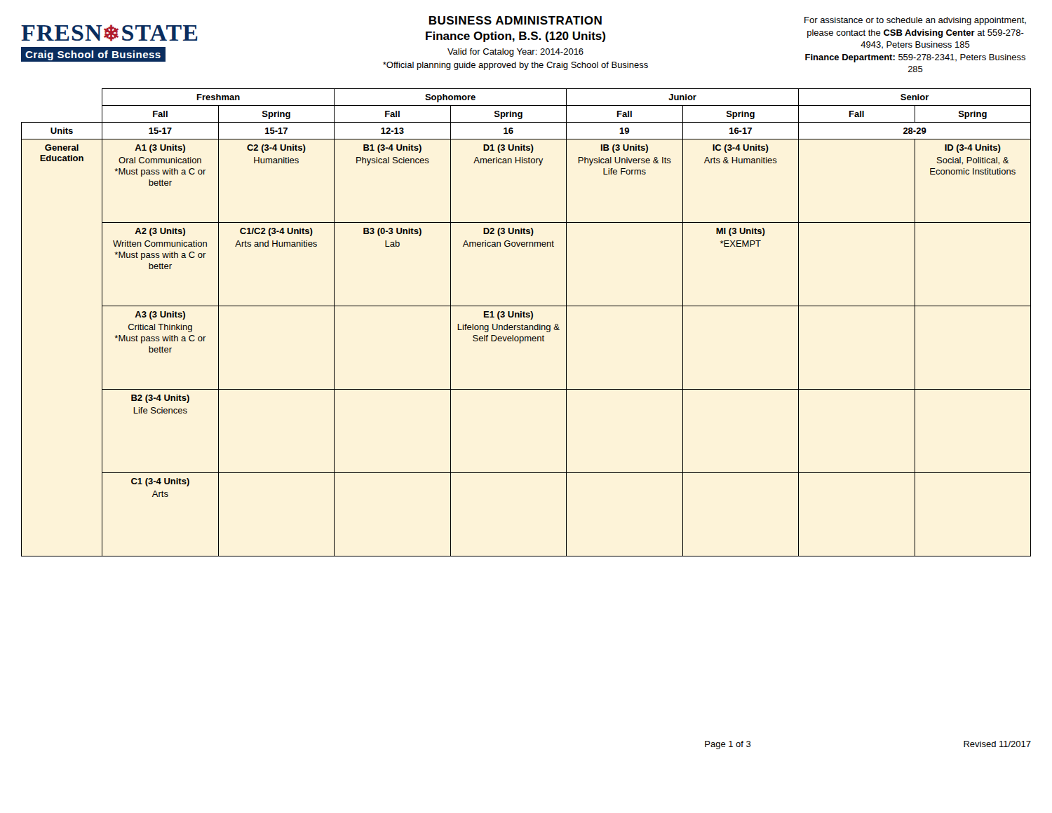FRESN❄STATE
Craig School of Business
BUSINESS ADMINISTRATION
Finance Option, B.S. (120 Units)
Valid for Catalog Year: 2014-2016
*Official planning guide approved by the Craig School of Business
For assistance or to schedule an advising appointment, please contact the CSB Advising Center at 559-278-4943, Peters Business 185
Finance Department: 559-278-2341, Peters Business 285
| | Freshman | Sophomore | Junior | Senior |
| --- | --- | --- | --- | --- |
| | Fall | Spring | Fall | Spring | Fall | Spring | Fall | Spring |
| Units | 15-17 | 15-17 | 12-13 | 16 | 19 | 16-17 | 28-29 |
| General Education | A1 (3 Units) Oral Communication *Must pass with a C or better | C2 (3-4 Units) Humanities | B1 (3-4 Units) Physical Sciences | D1 (3 Units) American History | IB (3 Units) Physical Universe & Its Life Forms | IC (3-4 Units) Arts & Humanities | | ID (3-4 Units) Social, Political, & Economic Institutions |
| A2 (3 Units) Written Communication *Must pass with a C or better | C1/C2 (3-4 Units) Arts and Humanities | B3 (0-3 Units) Lab | D2 (3 Units) American Government | | MI (3 Units) *EXEMPT | | |
| A3 (3 Units) Critical Thinking *Must pass with a C or better | | | E1 (3 Units) Lifelong Understanding & Self Development | | | | |
| B2 (3-4 Units) Life Sciences | | | | | | | |
| C1 (3-4 Units) Arts | | | | | | | |
Page 1 of 3
Revised 11/2017